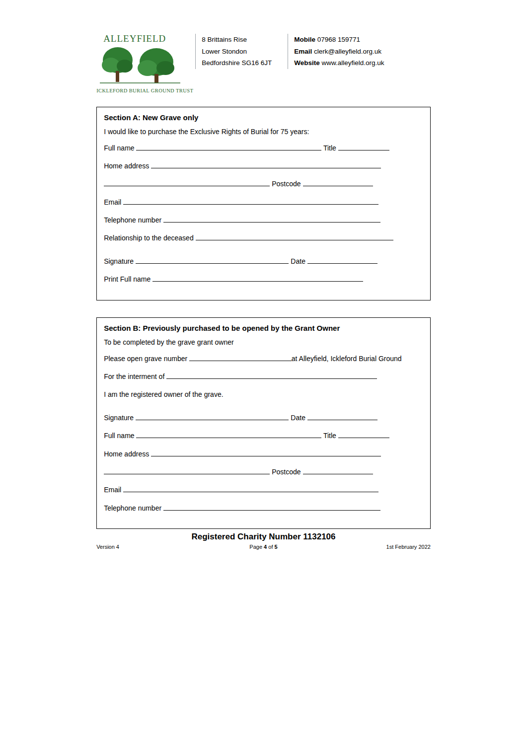ALLEYFIELD
ICKLEFORD BURIAL GROUND TRUST
8 Brittains Rise
Lower Stondon
Bedfordshire SG16 6JT
Mobile 07968 159771
Email clerk@alleyfield.org.uk
Website www.alleyfield.org.uk
Section A: New Grave only
I would like to purchase the Exclusive Rights of Burial for 75 years:
Full name Title
Home address
Postcode
Email
Telephone number
Relationship to the deceased
Signature Date
Print Full name
Section B: Previously purchased to be opened by the Grant Owner
To be completed by the grave grant owner
Please open grave number at Alleyfield, Ickleford Burial Ground
For the interment of
I am the registered owner of the grave.
Signature Date
Full name Title
Home address
Postcode
Email
Telephone number
Registered Charity Number 1132106
Version 4 1st February 2022
Page 4 of 5